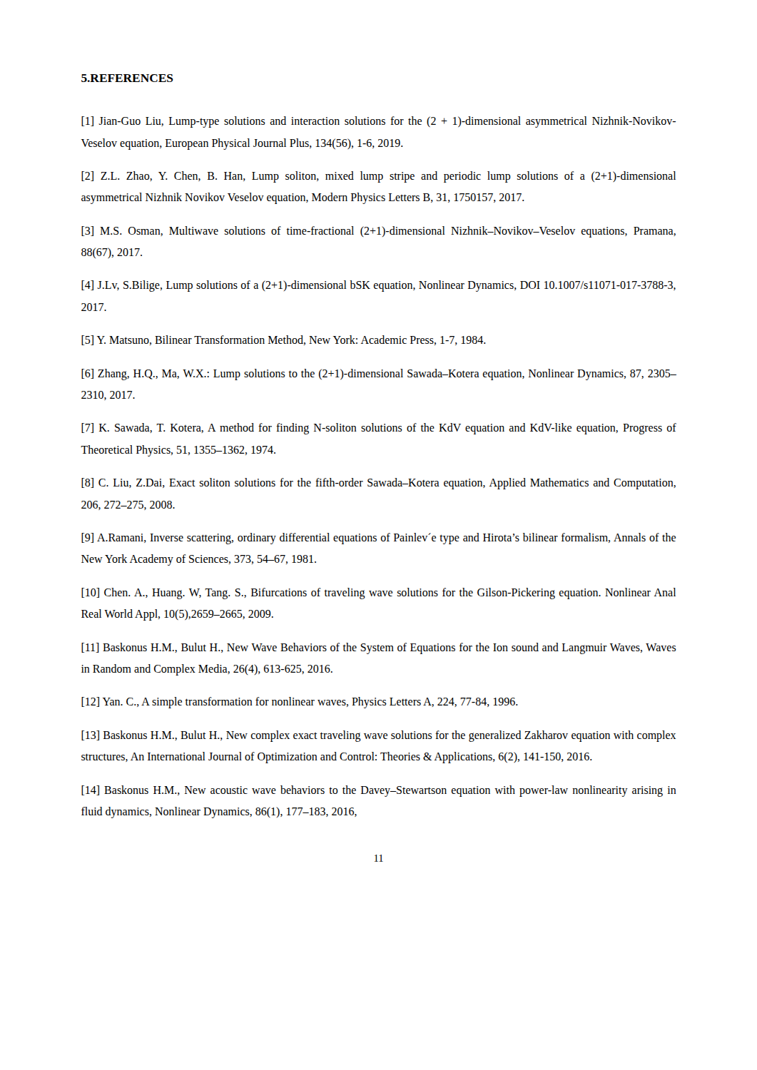5.REFERENCES
[1] Jian-Guo Liu, Lump-type solutions and interaction solutions for the (2 + 1)-dimensional asymmetrical Nizhnik-Novikov-Veselov equation, European Physical Journal Plus, 134(56), 1-6, 2019.
[2] Z.L. Zhao, Y. Chen, B. Han, Lump soliton, mixed lump stripe and periodic lump solutions of a (2+1)-dimensional asymmetrical Nizhnik Novikov Veselov equation, Modern Physics Letters B, 31, 1750157, 2017.
[3] M.S. Osman, Multiwave solutions of time-fractional (2+1)-dimensional Nizhnik–Novikov–Veselov equations, Pramana, 88(67), 2017.
[4] J.Lv, S.Bilige, Lump solutions of a (2+1)-dimensional bSK equation, Nonlinear Dynamics, DOI 10.1007/s11071-017-3788-3, 2017.
[5] Y. Matsuno, Bilinear Transformation Method, New York: Academic Press, 1-7, 1984.
[6] Zhang, H.Q., Ma, W.X.: Lump solutions to the (2+1)-dimensional Sawada–Kotera equation, Nonlinear Dynamics, 87, 2305–2310, 2017.
[7] K. Sawada, T. Kotera, A method for finding N-soliton solutions of the KdV equation and KdV-like equation, Progress of Theoretical Physics, 51, 1355–1362, 1974.
[8] C. Liu, Z.Dai, Exact soliton solutions for the fifth-order Sawada–Kotera equation, Applied Mathematics and Computation, 206, 272–275, 2008.
[9] A.Ramani, Inverse scattering, ordinary differential equations of Painlev´e type and Hirota’s bilinear formalism, Annals of the New York Academy of Sciences, 373, 54–67, 1981.
[10] Chen. A., Huang. W, Tang. S., Bifurcations of traveling wave solutions for the Gilson-Pickering equation. Nonlinear Anal Real World Appl, 10(5),2659–2665, 2009.
[11] Baskonus H.M., Bulut H., New Wave Behaviors of the System of Equations for the Ion sound and Langmuir Waves, Waves in Random and Complex Media, 26(4), 613-625, 2016.
[12] Yan. C., A simple transformation for nonlinear waves, Physics Letters A, 224, 77-84, 1996.
[13] Baskonus H.M., Bulut H., New complex exact traveling wave solutions for the generalized Zakharov equation with complex structures, An International Journal of Optimization and Control: Theories & Applications, 6(2), 141-150, 2016.
[14] Baskonus H.M., New acoustic wave behaviors to the Davey–Stewartson equation with power-law nonlinearity arising in fluid dynamics, Nonlinear Dynamics, 86(1), 177–183, 2016,
11